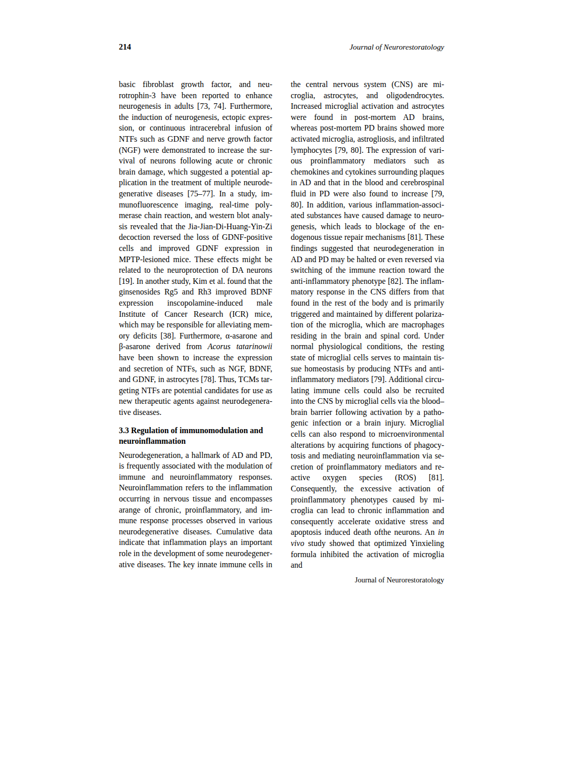214 Journal of Neurorestoratology
basic fibroblast growth factor, and neurotrophin-3 have been reported to enhance neurogenesis in adults [73, 74]. Furthermore, the induction of neurogenesis, ectopic expression, or continuous intracerebral infusion of NTFs such as GDNF and nerve growth factor (NGF) were demonstrated to increase the survival of neurons following acute or chronic brain damage, which suggested a potential application in the treatment of multiple neurodegenerative diseases [75–77]. In a study, immunofluorescence imaging, real-time polymerase chain reaction, and western blot analysis revealed that the Jia-Jian-Di-Huang-Yin-Zi decoction reversed the loss of GDNF-positive cells and improved GDNF expression in MPTP-lesioned mice. These effects might be related to the neuroprotection of DA neurons [19]. In another study, Kim et al. found that the ginsenosides Rg5 and Rh3 improved BDNF expression inscopolamine-induced male Institute of Cancer Research (ICR) mice, which may be responsible for alleviating memory deficits [38]. Furthermore, α-asarone and β-asarone derived from Acorus tatarinowii have been shown to increase the expression and secretion of NTFs, such as NGF, BDNF, and GDNF, in astrocytes [78]. Thus, TCMs targeting NTFs are potential candidates for use as new therapeutic agents against neurodegenerative diseases.
3.3 Regulation of immunomodulation and neuroinflammation
Neurodegeneration, a hallmark of AD and PD, is frequently associated with the modulation of immune and neuroinflammatory responses. Neuroinflammation refers to the inflammation occurring in nervous tissue and encompasses arange of chronic, proinflammatory, and immune response processes observed in various neurodegenerative diseases. Cumulative data indicate that inflammation plays an important role in the development of some neurodegenerative diseases. The key innate immune cells in the central nervous system (CNS) are microglia, astrocytes, and oligodendrocytes. Increased microglial activation and astrocytes were found in post-mortem AD brains, whereas post-mortem PD brains showed more activated microglia, astrogliosis, and infiltrated lymphocytes [79, 80]. The expression of various proinflammatory mediators such as chemokines and cytokines surrounding plaques in AD and that in the blood and cerebrospinal fluid in PD were also found to increase [79, 80]. In addition, various inflammation-associated substances have caused damage to neurogenesis, which leads to blockage of the endogenous tissue repair mechanisms [81]. These findings suggested that neurodegeneration in AD and PD may be halted or even reversed via switching of the immune reaction toward the anti-inflammatory phenotype [82]. The inflammatory response in the CNS differs from that found in the rest of the body and is primarily triggered and maintained by different polarization of the microglia, which are macrophages residing in the brain and spinal cord. Under normal physiological conditions, the resting state of microglial cells serves to maintain tissue homeostasis by producing NTFs and anti-inflammatory mediators [79]. Additional circulating immune cells could also be recruited into the CNS by microglial cells via the blood–brain barrier following activation by a pathogenic infection or a brain injury. Microglial cells can also respond to microenvironmental alterations by acquiring functions of phagocytosis and mediating neuroinflammation via secretion of proinflammatory mediators and reactive oxygen species (ROS) [81]. Consequently, the excessive activation of proinflammatory phenotypes caused by microglia can lead to chronic inflammation and consequently accelerate oxidative stress and apoptosis induced death ofthe neurons. An in vivo study showed that optimized Yinxieling formula inhibited the activation of microglia and
Journal of Neurorestoratology